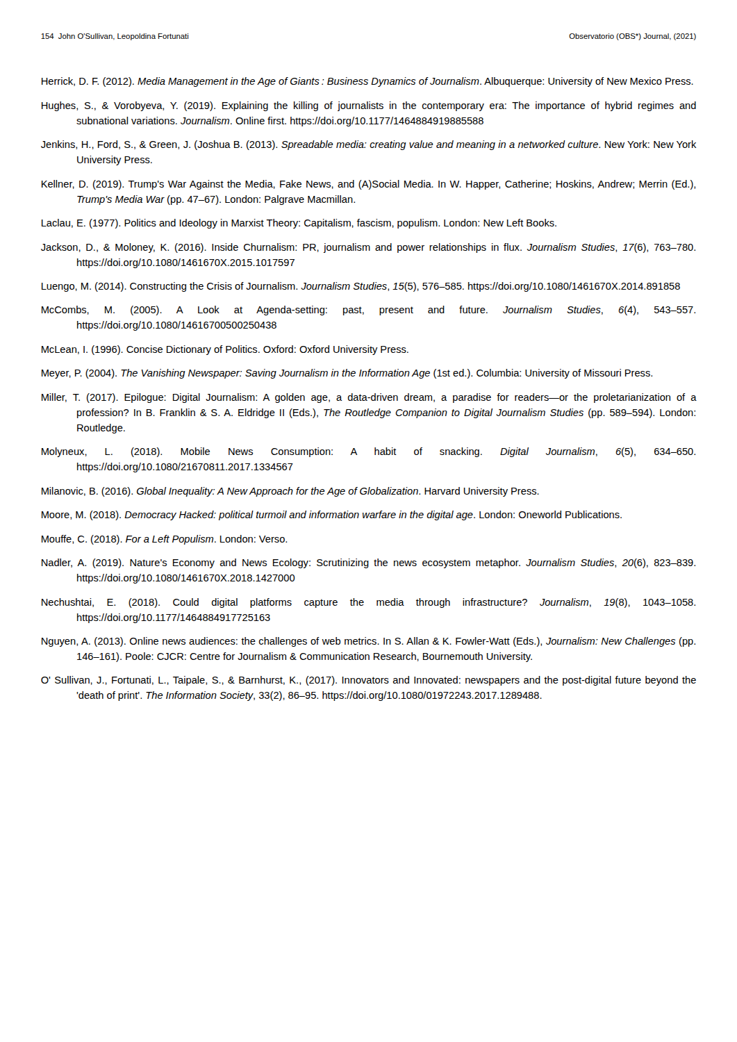154 John O'Sullivan, Leopoldina Fortunati Observatorio (OBS*) Journal, (2021)
Herrick, D. F. (2012). Media Management in the Age of Giants : Business Dynamics of Journalism. Albuquerque: University of New Mexico Press.
Hughes, S., & Vorobyeva, Y. (2019). Explaining the killing of journalists in the contemporary era: The importance of hybrid regimes and subnational variations. Journalism. Online first. https://doi.org/10.1177/1464884919885588
Jenkins, H., Ford, S., & Green, J. (Joshua B. (2013). Spreadable media: creating value and meaning in a networked culture. New York: New York University Press.
Kellner, D. (2019). Trump's War Against the Media, Fake News, and (A)Social Media. In W. Happer, Catherine; Hoskins, Andrew; Merrin (Ed.), Trump's Media War (pp. 47–67). London: Palgrave Macmillan.
Laclau, E. (1977). Politics and Ideology in Marxist Theory: Capitalism, fascism, populism. London: New Left Books.
Jackson, D., & Moloney, K. (2016). Inside Churnalism: PR, journalism and power relationships in flux. Journalism Studies, 17(6), 763–780. https://doi.org/10.1080/1461670X.2015.1017597
Luengo, M. (2014). Constructing the Crisis of Journalism. Journalism Studies, 15(5), 576–585. https://doi.org/10.1080/1461670X.2014.891858
McCombs, M. (2005). A Look at Agenda-setting: past, present and future. Journalism Studies, 6(4), 543–557. https://doi.org/10.1080/14616700500250438
McLean, I. (1996). Concise Dictionary of Politics. Oxford: Oxford University Press.
Meyer, P. (2004). The Vanishing Newspaper: Saving Journalism in the Information Age (1st ed.). Columbia: University of Missouri Press.
Miller, T. (2017). Epilogue: Digital Journalism: A golden age, a data-driven dream, a paradise for readers—or the proletarianization of a profession? In B. Franklin & S. A. Eldridge II (Eds.), The Routledge Companion to Digital Journalism Studies (pp. 589–594). London: Routledge.
Molyneux, L. (2018). Mobile News Consumption: A habit of snacking. Digital Journalism, 6(5), 634–650. https://doi.org/10.1080/21670811.2017.1334567
Milanovic, B. (2016). Global Inequality: A New Approach for the Age of Globalization. Harvard University Press.
Moore, M. (2018). Democracy Hacked: political turmoil and information warfare in the digital age. London: Oneworld Publications.
Mouffe, C. (2018). For a Left Populism. London: Verso.
Nadler, A. (2019). Nature's Economy and News Ecology: Scrutinizing the news ecosystem metaphor. Journalism Studies, 20(6), 823–839. https://doi.org/10.1080/1461670X.2018.1427000
Nechushtai, E. (2018). Could digital platforms capture the media through infrastructure? Journalism, 19(8), 1043–1058. https://doi.org/10.1177/1464884917725163
Nguyen, A. (2013). Online news audiences: the challenges of web metrics. In S. Allan & K. Fowler-Watt (Eds.), Journalism: New Challenges (pp. 146–161). Poole: CJCR: Centre for Journalism & Communication Research, Bournemouth University.
O' Sullivan, J., Fortunati, L., Taipale, S., & Barnhurst, K., (2017). Innovators and Innovated: newspapers and the post-digital future beyond the 'death of print'. The Information Society, 33(2), 86–95. https://doi.org/10.1080/01972243.2017.1289488.